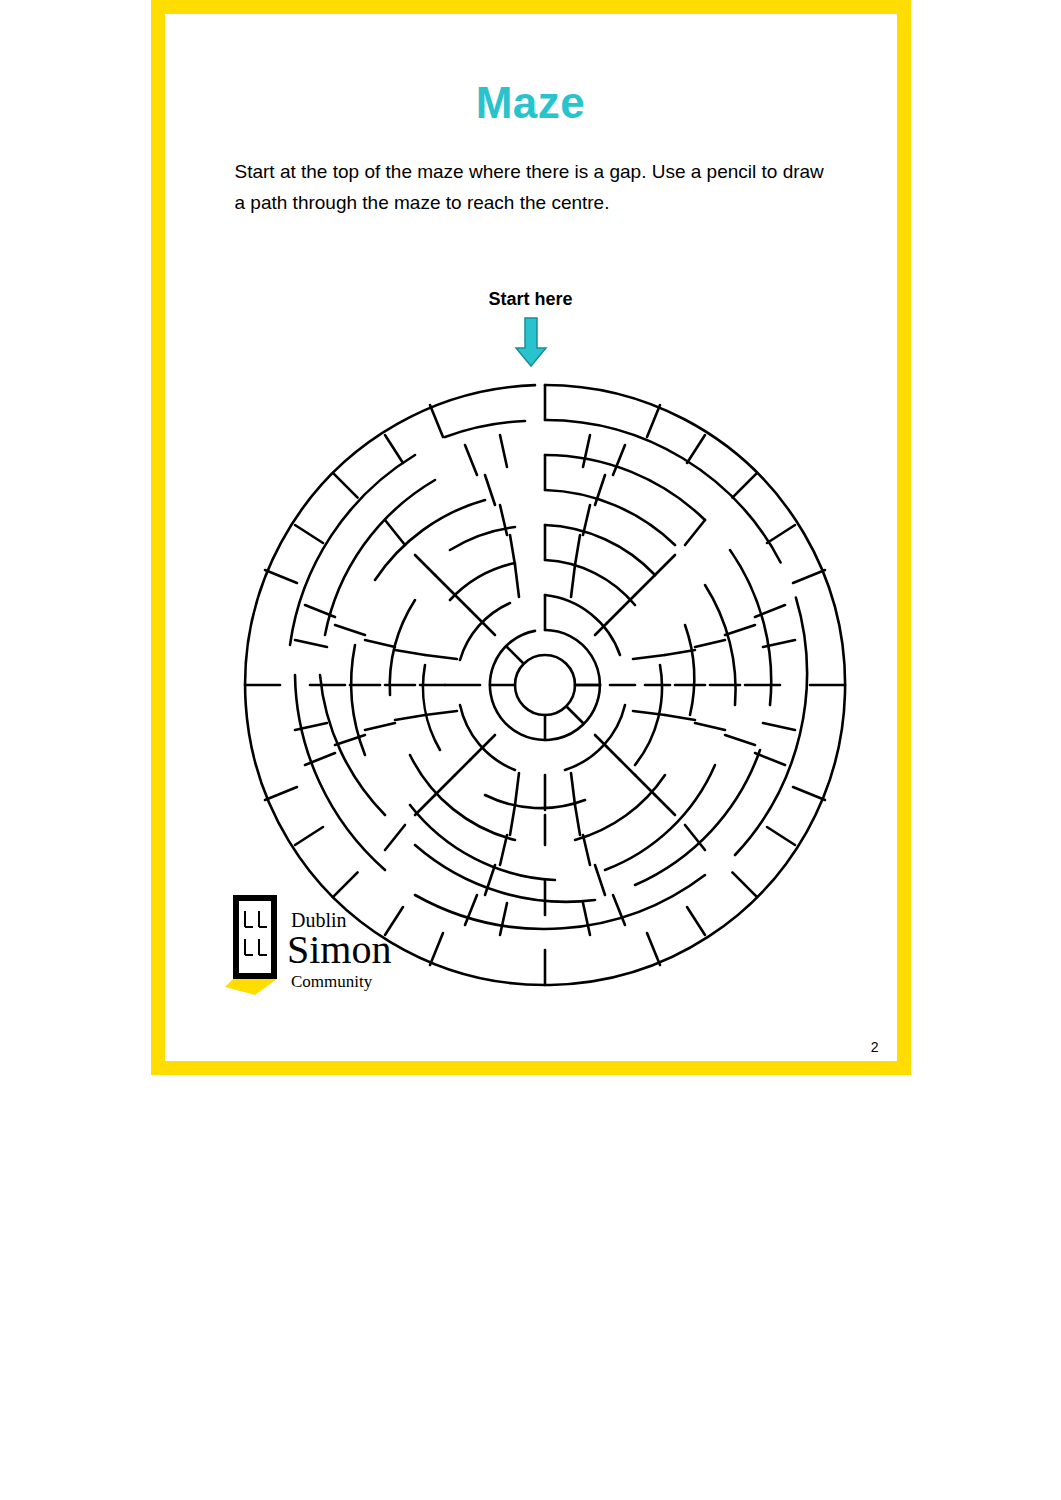Maze
Start at the top of the maze where there is a gap. Use a pencil to draw a path through the maze to reach the centre.
Start here
Dublin Simon Community
2